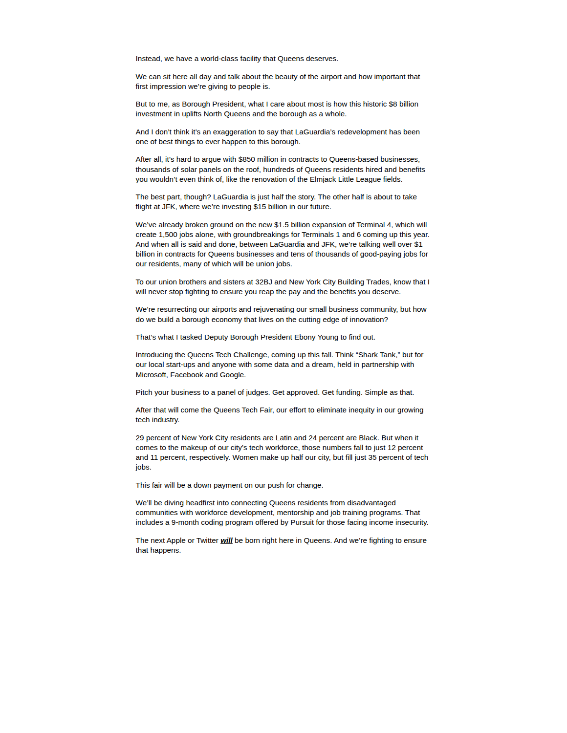Instead, we have a world-class facility that Queens deserves.
We can sit here all day and talk about the beauty of the airport and how important that first impression we’re giving to people is.
But to me, as Borough President, what I care about most is how this historic $8 billion investment in uplifts North Queens and the borough as a whole.
And I don’t think it’s an exaggeration to say that LaGuardia’s redevelopment has been one of best things to ever happen to this borough.
After all, it’s hard to argue with $850 million in contracts to Queens-based businesses, thousands of solar panels on the roof, hundreds of Queens residents hired and benefits you wouldn’t even think of, like the renovation of the Elmjack Little League fields.
The best part, though? LaGuardia is just half the story. The other half is about to take flight at JFK, where we’re investing $15 billion in our future.
We’ve already broken ground on the new $1.5 billion expansion of Terminal 4, which will create 1,500 jobs alone, with groundbreakings for Terminals 1 and 6 coming up this year. And when all is said and done, between LaGuardia and JFK, we’re talking well over $1 billion in contracts for Queens businesses and tens of thousands of good-paying jobs for our residents, many of which will be union jobs.
To our union brothers and sisters at 32BJ and New York City Building Trades, know that I will never stop fighting to ensure you reap the pay and the benefits you deserve.
We’re resurrecting our airports and rejuvenating our small business community, but how do we build a borough economy that lives on the cutting edge of innovation?
That’s what I tasked Deputy Borough President Ebony Young to find out.
Introducing the Queens Tech Challenge, coming up this fall. Think “Shark Tank,” but for our local start-ups and anyone with some data and a dream, held in partnership with Microsoft, Facebook and Google.
Pitch your business to a panel of judges. Get approved. Get funding. Simple as that.
After that will come the Queens Tech Fair, our effort to eliminate inequity in our growing tech industry.
29 percent of New York City residents are Latin and 24 percent are Black. But when it comes to the makeup of our city’s tech workforce, those numbers fall to just 12 percent and 11 percent, respectively. Women make up half our city, but fill just 35 percent of tech jobs.
This fair will be a down payment on our push for change.
We’ll be diving headfirst into connecting Queens residents from disadvantaged communities with workforce development, mentorship and job training programs. That includes a 9-month coding program offered by Pursuit for those facing income insecurity.
The next Apple or Twitter will be born right here in Queens. And we’re fighting to ensure that happens.